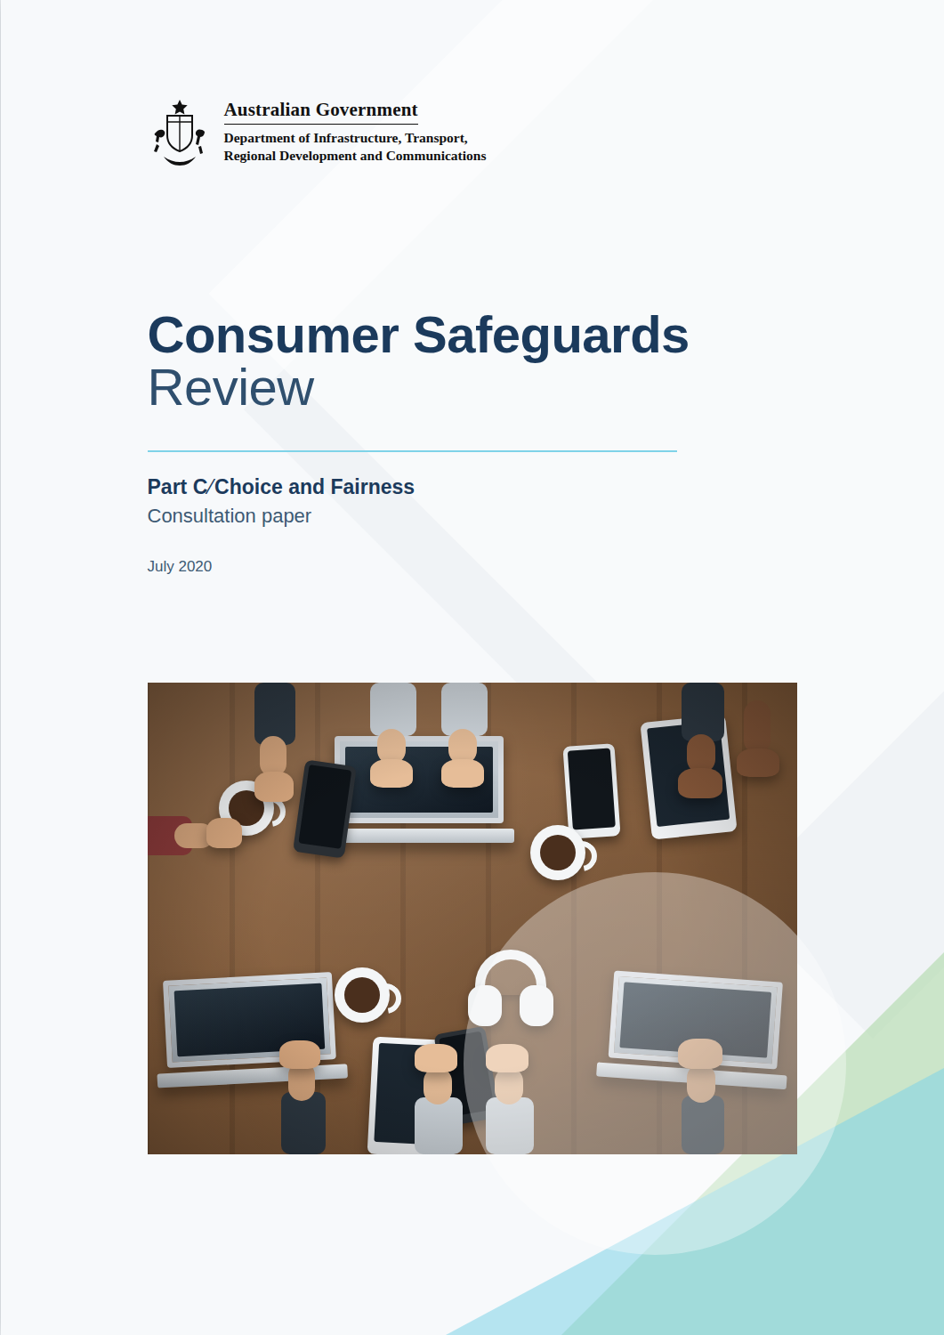Australian Government
Department of Infrastructure, Transport,
Regional Development and Communications
Consumer SafeguardsReview
Part C⁄Choice and Fairness
Consultation paper
July 2020
Cover image: hands of several people working with digital devices around a table.